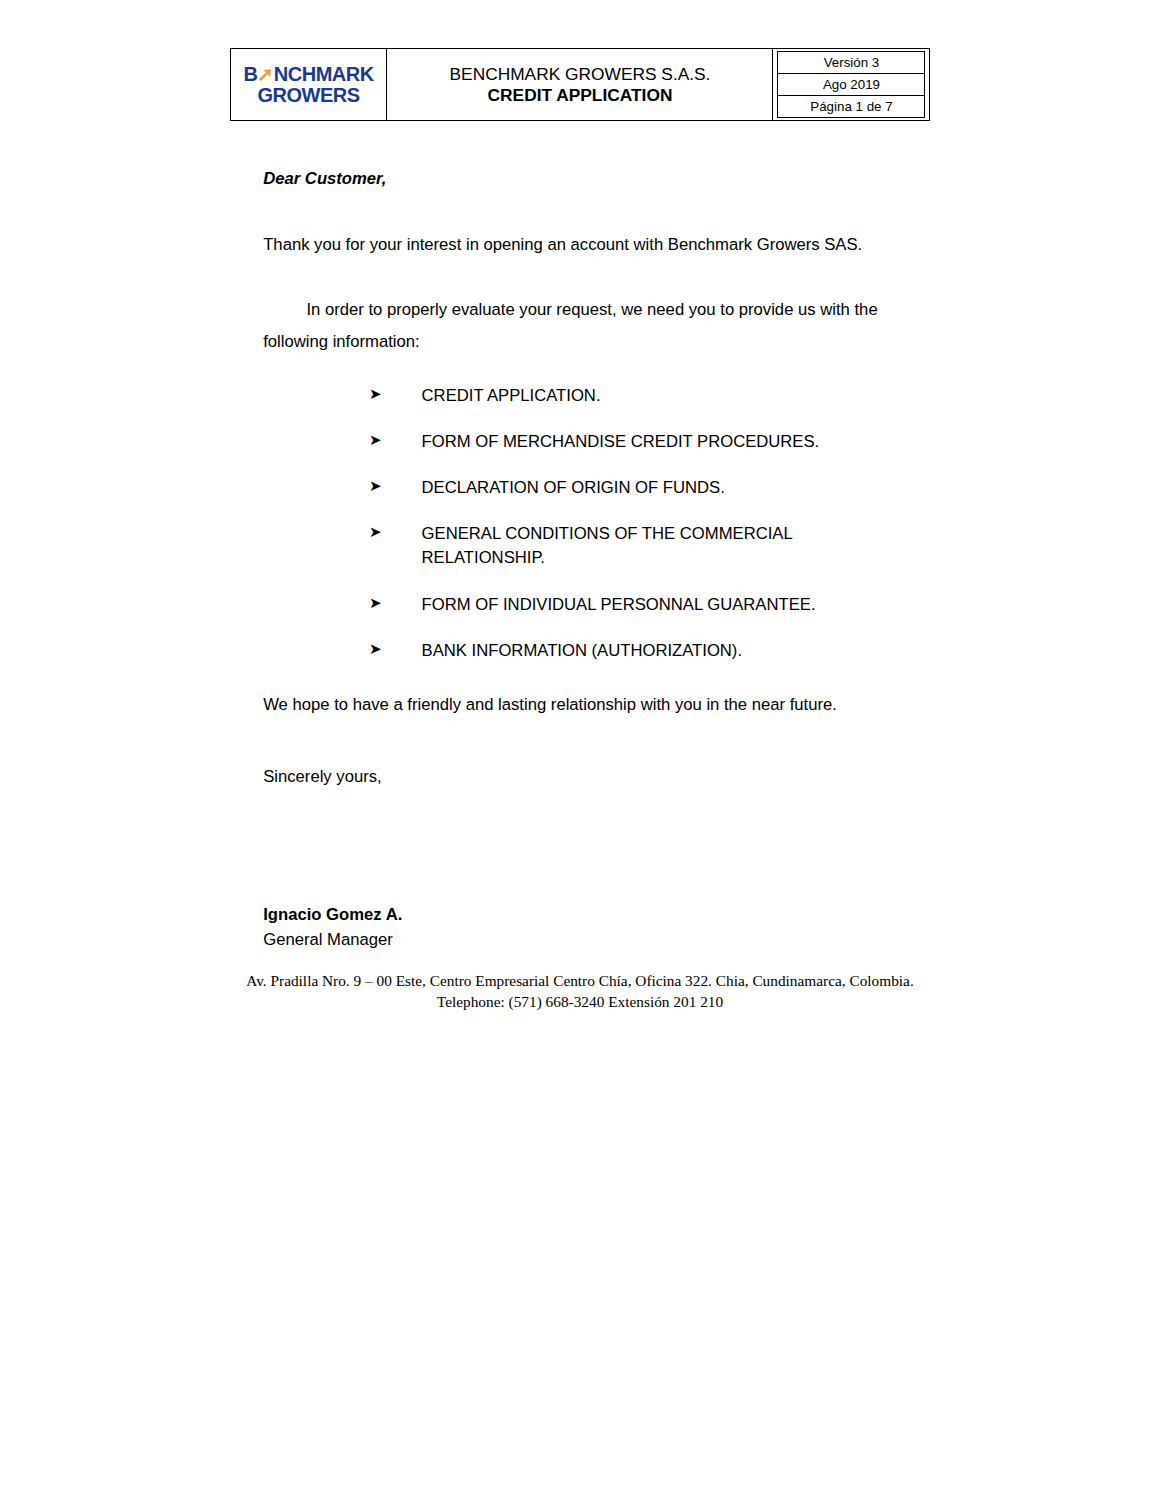| B ➚ NCHMARK GROWERS | BENCHMARK GROWERS S.A.S. CREDIT APPLICATION | / Versión 3 / / Ago 2019 / / Página 1 de 7 / |
Dear Customer,
Thank you for your interest in opening an account with Benchmark Growers SAS.
In order to properly evaluate your request, we need you to provide us with the following information:
CREDIT APPLICATION.
FORM OF MERCHANDISE CREDIT PROCEDURES.
DECLARATION OF ORIGIN OF FUNDS.
GENERAL CONDITIONS OF THE COMMERCIAL RELATIONSHIP.
FORM OF INDIVIDUAL PERSONNAL GUARANTEE.
BANK INFORMATION (AUTHORIZATION).
We hope to have a friendly and lasting relationship with you in the near future.
Sincerely yours,
Ignacio Gomez A.
General Manager
Av. Pradilla Nro. 9 – 00 Este, Centro Empresarial Centro Chía, Oficina 322. Chia, Cundinamarca, Colombia.
Telephone: (571) 668-3240 Extensión 201 210